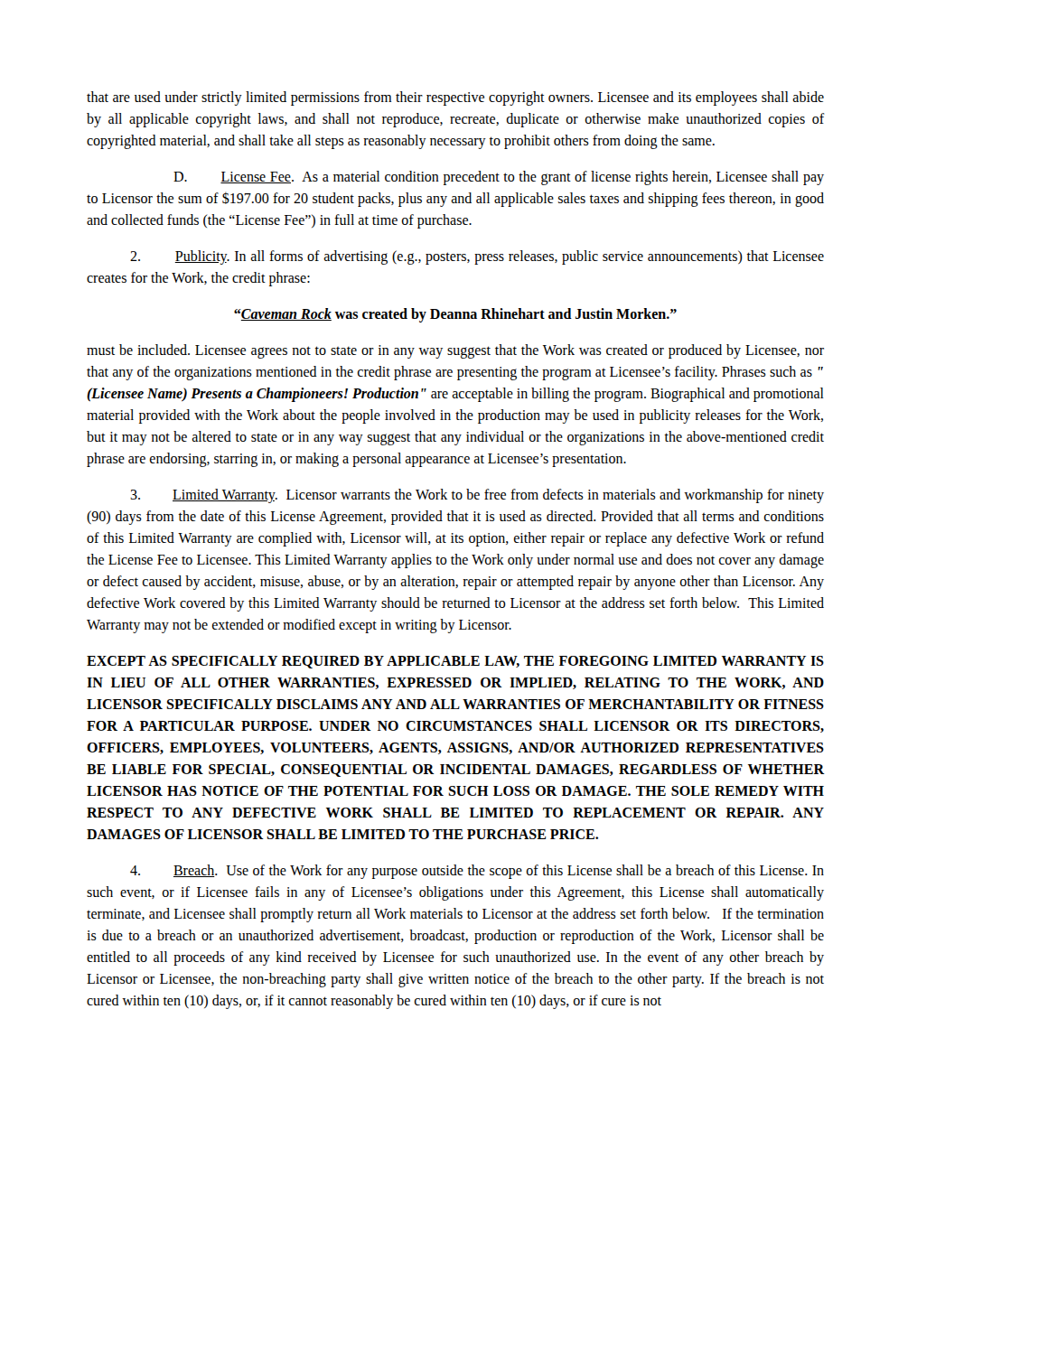that are used under strictly limited permissions from their respective copyright owners. Licensee and its employees shall abide by all applicable copyright laws, and shall not reproduce, recreate, duplicate or otherwise make unauthorized copies of copyrighted material, and shall take all steps as reasonably necessary to prohibit others from doing the same.
D. License Fee. As a material condition precedent to the grant of license rights herein, Licensee shall pay to Licensor the sum of $197.00 for 20 student packs, plus any and all applicable sales taxes and shipping fees thereon, in good and collected funds (the “License Fee”) in full at time of purchase.
2. Publicity. In all forms of advertising (e.g., posters, press releases, public service announcements) that Licensee creates for the Work, the credit phrase:
“Caveman Rock was created by Deanna Rhinehart and Justin Morken.”
must be included. Licensee agrees not to state or in any way suggest that the Work was created or produced by Licensee, nor that any of the organizations mentioned in the credit phrase are presenting the program at Licensee’s facility. Phrases such as "(Licensee Name) Presents a Championeers! Production" are acceptable in billing the program. Biographical and promotional material provided with the Work about the people involved in the production may be used in publicity releases for the Work, but it may not be altered to state or in any way suggest that any individual or the organizations in the above-mentioned credit phrase are endorsing, starring in, or making a personal appearance at Licensee’s presentation.
3. Limited Warranty. Licensor warrants the Work to be free from defects in materials and workmanship for ninety (90) days from the date of this License Agreement, provided that it is used as directed. Provided that all terms and conditions of this Limited Warranty are complied with, Licensor will, at its option, either repair or replace any defective Work or refund the License Fee to Licensee. This Limited Warranty applies to the Work only under normal use and does not cover any damage or defect caused by accident, misuse, abuse, or by an alteration, repair or attempted repair by anyone other than Licensor. Any defective Work covered by this Limited Warranty should be returned to Licensor at the address set forth below. This Limited Warranty may not be extended or modified except in writing by Licensor.
EXCEPT AS SPECIFICALLY REQUIRED BY APPLICABLE LAW, THE FOREGOING LIMITED WARRANTY IS IN LIEU OF ALL OTHER WARRANTIES, EXPRESSED OR IMPLIED, RELATING TO THE WORK, AND LICENSOR SPECIFICALLY DISCLAIMS ANY AND ALL WARRANTIES OF MERCHANTABILITY OR FITNESS FOR A PARTICULAR PURPOSE. UNDER NO CIRCUMSTANCES SHALL LICENSOR OR ITS DIRECTORS, OFFICERS, EMPLOYEES, VOLUNTEERS, AGENTS, ASSIGNS, AND/OR AUTHORIZED REPRESENTATIVES BE LIABLE FOR SPECIAL, CONSEQUENTIAL OR INCIDENTAL DAMAGES, REGARDLESS OF WHETHER LICENSOR HAS NOTICE OF THE POTENTIAL FOR SUCH LOSS OR DAMAGE. THE SOLE REMEDY WITH RESPECT TO ANY DEFECTIVE WORK SHALL BE LIMITED TO REPLACEMENT OR REPAIR. ANY DAMAGES OF LICENSOR SHALL BE LIMITED TO THE PURCHASE PRICE.
4. Breach. Use of the Work for any purpose outside the scope of this License shall be a breach of this License. In such event, or if Licensee fails in any of Licensee’s obligations under this Agreement, this License shall automatically terminate, and Licensee shall promptly return all Work materials to Licensor at the address set forth below. If the termination is due to a breach or an unauthorized advertisement, broadcast, production or reproduction of the Work, Licensor shall be entitled to all proceeds of any kind received by Licensee for such unauthorized use. In the event of any other breach by Licensor or Licensee, the non-breaching party shall give written notice of the breach to the other party. If the breach is not cured within ten (10) days, or, if it cannot reasonably be cured within ten (10) days, or if cure is not